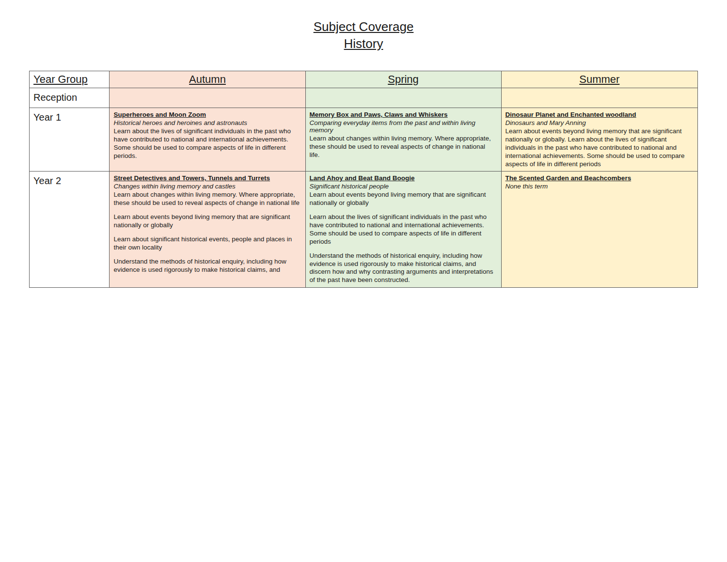Subject Coverage
History
| Year Group | Autumn | Spring | Summer |
| --- | --- | --- | --- |
| Reception | | | |
| Year 1 | Superheroes and Moon Zoom Historical heroes and heroines and astronauts Learn about the lives of significant individuals in the past who have contributed to national and international achievements. Some should be used to compare aspects of life in different periods. | Memory Box and Paws, Claws and Whiskers Comparing everyday items from the past and within living memory Learn about changes within living memory. Where appropriate, these should be used to reveal aspects of change in national life. | Dinosaur Planet and Enchanted woodland Dinosaurs and Mary Anning Learn about events beyond living memory that are significant nationally or globally. Learn about the lives of significant individuals in the past who have contributed to national and international achievements. Some should be used to compare aspects of life in different periods |
| Year 2 | Street Detectives and Towers, Tunnels and Turrets Changes within living memory and castles Learn about changes within living memory. Where appropriate, these should be used to reveal aspects of change in national life Learn about events beyond living memory that are significant nationally or globally Learn about significant historical events, people and places in their own locality Understand the methods of historical enquiry, including how evidence is used rigorously to make historical claims, and | Land Ahoy and Beat Band Boogie Significant historical people Learn about events beyond living memory that are significant nationally or globally Learn about the lives of significant individuals in the past who have contributed to national and international achievements. Some should be used to compare aspects of life in different periods Understand the methods of historical enquiry, including how evidence is used rigorously to make historical claims, and discern how and why contrasting arguments and interpretations of the past have been constructed. | The Scented Garden and Beachcombers None this term |